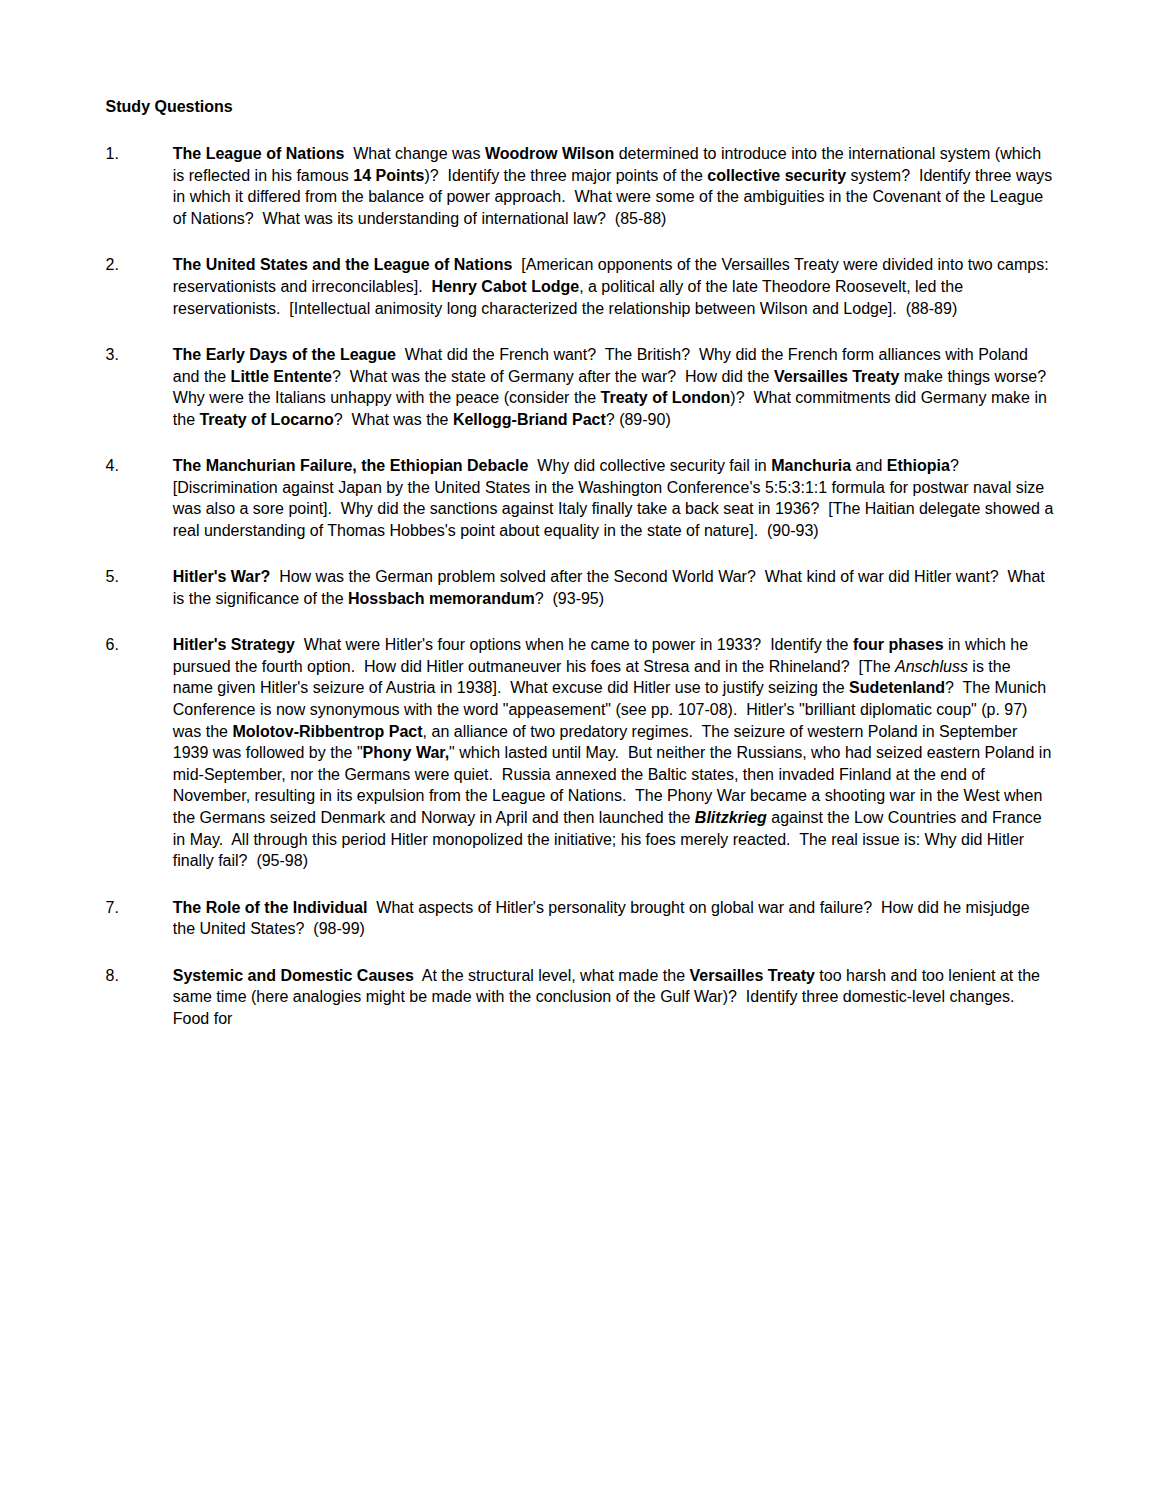Study Questions
1. The League of Nations What change was Woodrow Wilson determined to introduce into the international system (which is reflected in his famous 14 Points)? Identify the three major points of the collective security system? Identify three ways in which it differed from the balance of power approach. What were some of the ambiguities in the Covenant of the League of Nations? What was its understanding of international law? (85-88)
2. The United States and the League of Nations [American opponents of the Versailles Treaty were divided into two camps: reservationists and irreconcilables]. Henry Cabot Lodge, a political ally of the late Theodore Roosevelt, led the reservationists. [Intellectual animosity long characterized the relationship between Wilson and Lodge]. (88-89)
3. The Early Days of the League What did the French want? The British? Why did the French form alliances with Poland and the Little Entente? What was the state of Germany after the war? How did the Versailles Treaty make things worse? Why were the Italians unhappy with the peace (consider the Treaty of London)? What commitments did Germany make in the Treaty of Locarno? What was the Kellogg-Briand Pact? (89-90)
4. The Manchurian Failure, the Ethiopian Debacle Why did collective security fail in Manchuria and Ethiopia? [Discrimination against Japan by the United States in the Washington Conference's 5:5:3:1:1 formula for postwar naval size was also a sore point]. Why did the sanctions against Italy finally take a back seat in 1936? [The Haitian delegate showed a real understanding of Thomas Hobbes's point about equality in the state of nature]. (90-93)
5. Hitler's War? How was the German problem solved after the Second World War? What kind of war did Hitler want? What is the significance of the Hossbach memorandum? (93-95)
6. Hitler's Strategy What were Hitler's four options when he came to power in 1933? Identify the four phases in which he pursued the fourth option. How did Hitler outmaneuver his foes at Stresa and in the Rhineland? [The Anschluss is the name given Hitler's seizure of Austria in 1938]. What excuse did Hitler use to justify seizing the Sudetenland? The Munich Conference is now synonymous with the word "appeasement" (see pp. 107-08). Hitler's "brilliant diplomatic coup" (p. 97) was the Molotov-Ribbentrop Pact, an alliance of two predatory regimes. The seizure of western Poland in September 1939 was followed by the "Phony War," which lasted until May. But neither the Russians, who had seized eastern Poland in mid-September, nor the Germans were quiet. Russia annexed the Baltic states, then invaded Finland at the end of November, resulting in its expulsion from the League of Nations. The Phony War became a shooting war in the West when the Germans seized Denmark and Norway in April and then launched the Blitzkrieg against the Low Countries and France in May. All through this period Hitler monopolized the initiative; his foes merely reacted. The real issue is: Why did Hitler finally fail? (95-98)
7. The Role of the Individual What aspects of Hitler's personality brought on global war and failure? How did he misjudge the United States? (98-99)
8. Systemic and Domestic Causes At the structural level, what made the Versailles Treaty too harsh and too lenient at the same time (here analogies might be made with the conclusion of the Gulf War)? Identify three domestic-level changes. Food for